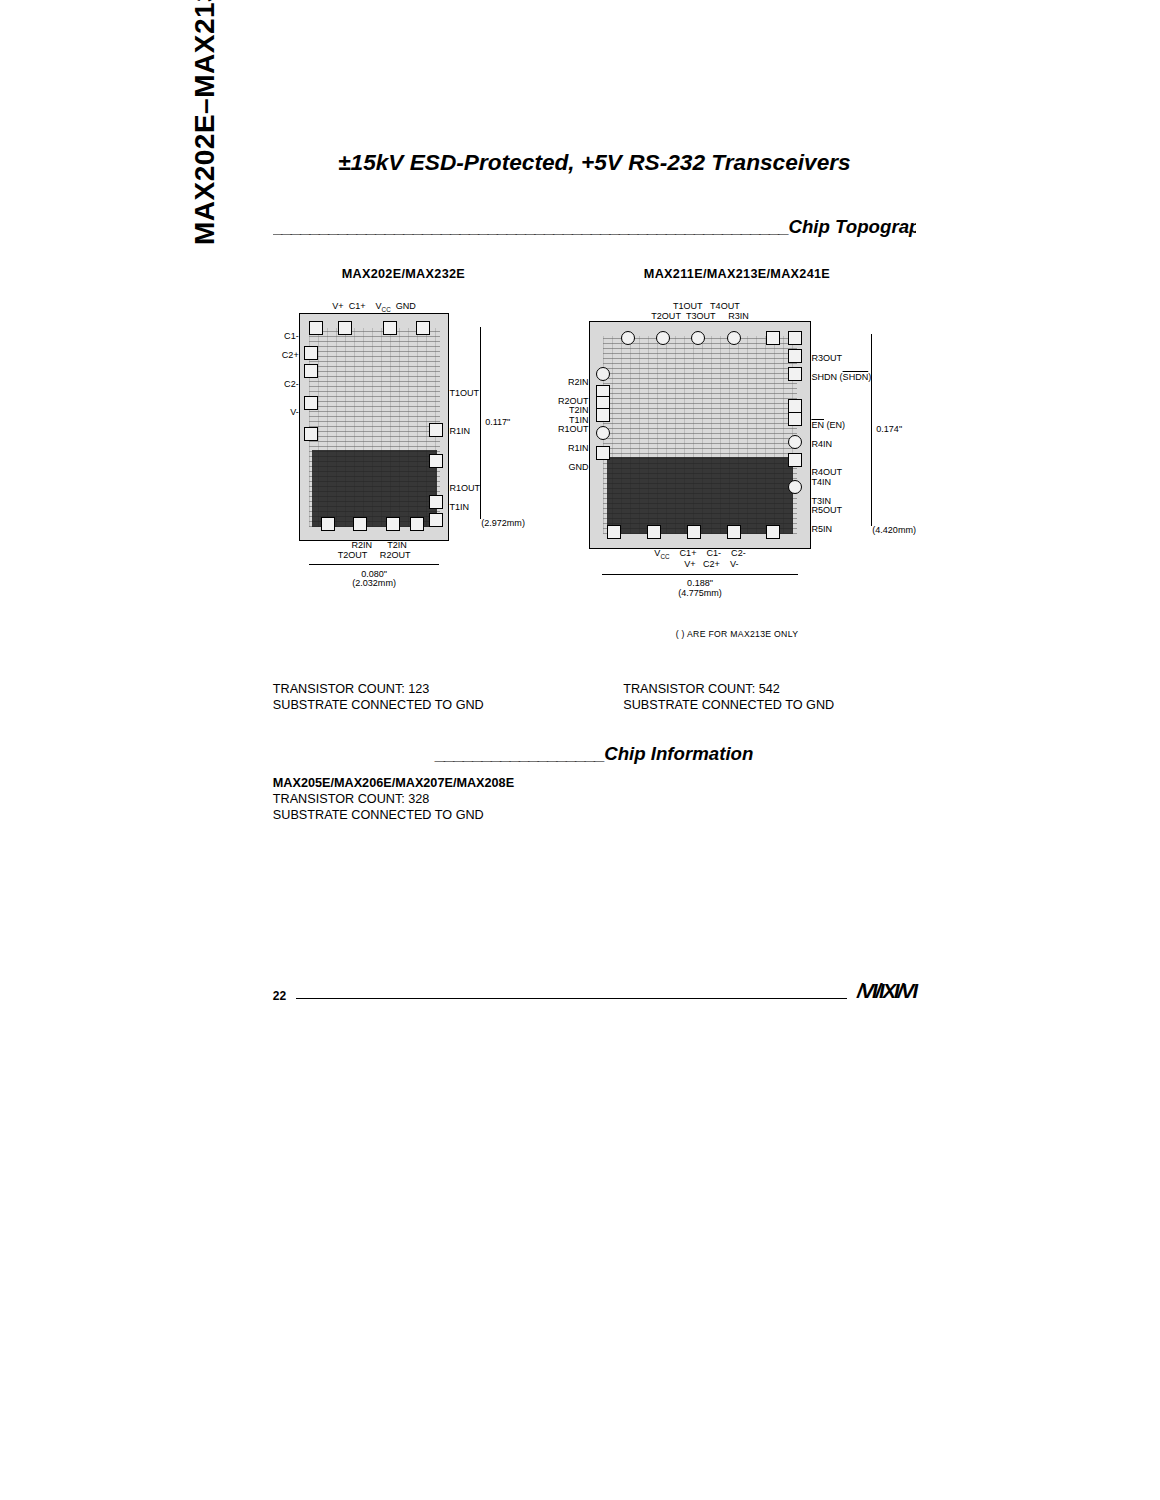MAX202E–MAX213E, MAX232E/MAX241E
±15kV ESD-Protected, +5V RS-232 Transceivers
_______________________________________________________Chip Topographies
MAX202E/MAX232E
| | V+ C1+ V CC GND | | |
| C1- C2+ C2- V- | | T1OUT R1IN R1OUT T1IN | 0.117" (2.972mm) |
| | R2IN T2IN T2OUT R2OUT | | |
| | 0.080" (2.032mm) | | |
MAX211E/MAX213E/MAX241E
| | T1OUT T4OUT T2OUT T3OUT R3IN | | |
| R2IN R2OUT T2IN T1IN R1OUT R1IN GND | | R3OUT SHDN ( SHDN ) EN (EN) R4IN R4OUT T4IN T3IN R5OUT R5IN | 0.174" (4.420mm) |
| | V CC C1+ C1- C2- V+ C2+ V- | | |
| | 0.188" (4.775mm) | | |
( ) ARE FOR MAX213E ONLY
TRANSISTOR COUNT: 123
SUBSTRATE CONNECTED TO GND
TRANSISTOR COUNT: 542
SUBSTRATE CONNECTED TO GND
__________________Chip Information
MAX205E/MAX206E/MAX207E/MAX208E
TRANSISTOR COUNT: 328
SUBSTRATE CONNECTED TO GND
22 /VI/IXI/VI